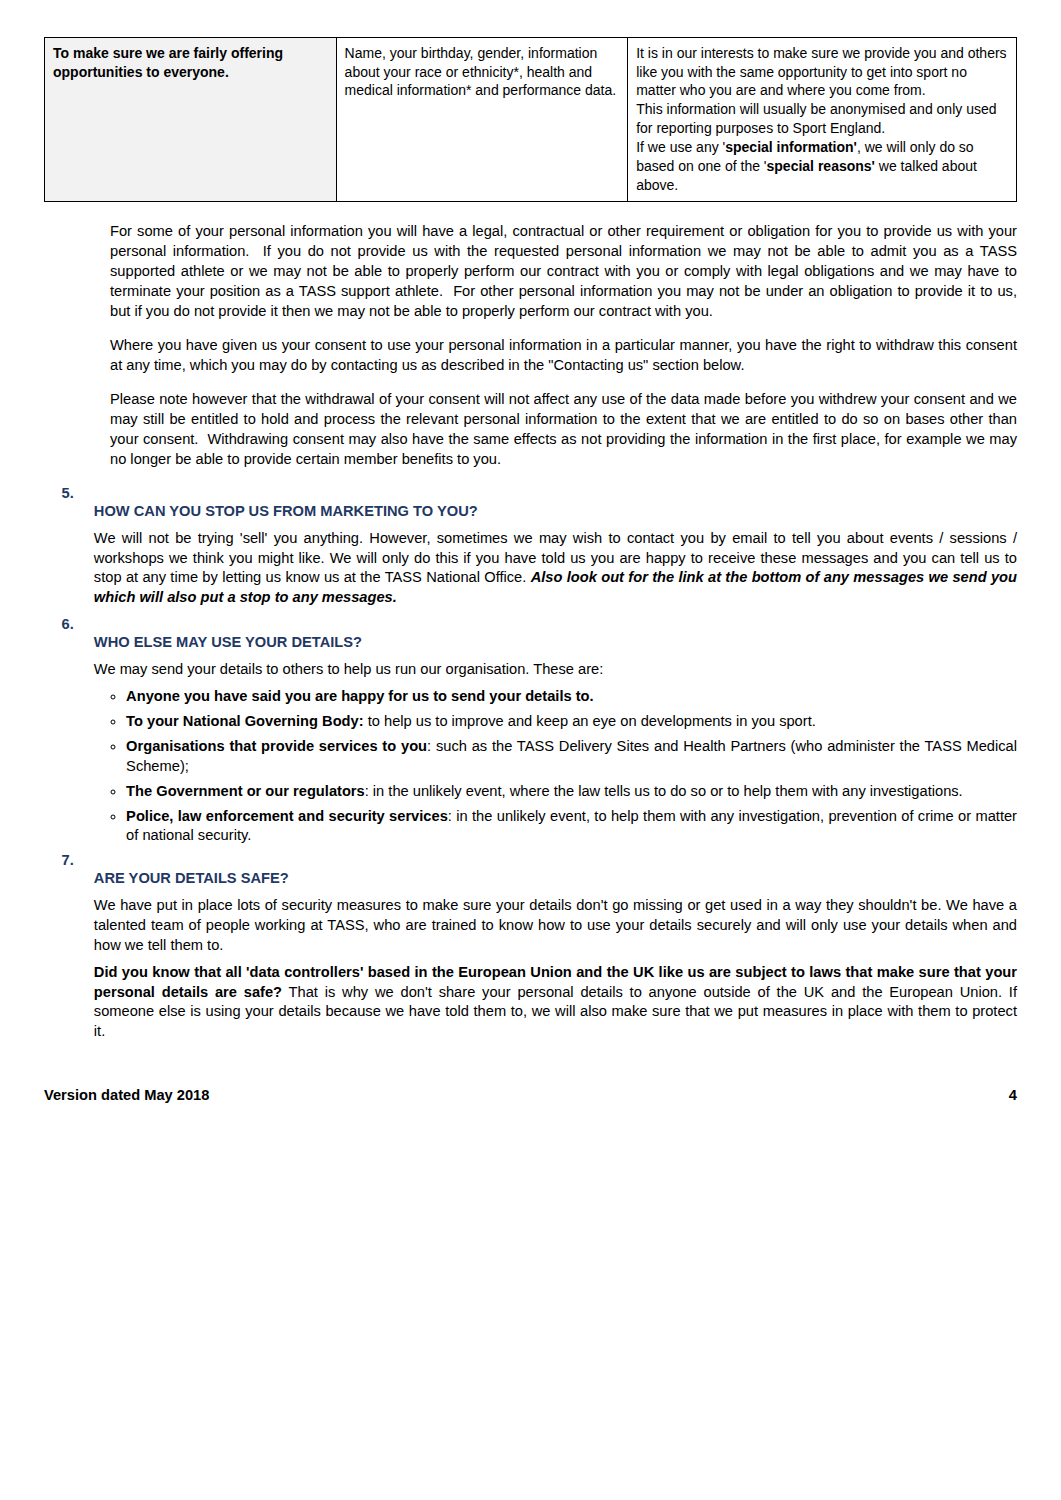| To make sure we are fairly offering opportunities to everyone. | Name, your birthday, gender, information about your race or ethnicity*, health and medical information* and performance data. | It is in our interests to make sure we provide you and others like you with the same opportunity to get into sport no matter who you are and where you come from. This information will usually be anonymised and only used for reporting purposes to Sport England. If we use any ' special information' , we will only do so based on one of the ' special reasons' we talked about above. |
For some of your personal information you will have a legal, contractual or other requirement or obligation for you to provide us with your personal information. If you do not provide us with the requested personal information we may not be able to admit you as a TASS supported athlete or we may not be able to properly perform our contract with you or comply with legal obligations and we may have to terminate your position as a TASS support athlete. For other personal information you may not be under an obligation to provide it to us, but if you do not provide it then we may not be able to properly perform our contract with you.
Where you have given us your consent to use your personal information in a particular manner, you have the right to withdraw this consent at any time, which you may do by contacting us as described in the "Contacting us" section below.
Please note however that the withdrawal of your consent will not affect any use of the data made before you withdrew your consent and we may still be entitled to hold and process the relevant personal information to the extent that we are entitled to do so on bases other than your consent. Withdrawing consent may also have the same effects as not providing the information in the first place, for example we may no longer be able to provide certain member benefits to you.
5.
How can you stop us from marketing to you?
We will not be trying 'sell' you anything. However, sometimes we may wish to contact you by email to tell you about events / sessions / workshops we think you might like. We will only do this if you have told us you are happy to receive these messages and you can tell us to stop at any time by letting us know us at the TASS National Office. Also look out for the link at the bottom of any messages we send you which will also put a stop to any messages.
6.
Who else may use your details?
We may send your details to others to help us run our organisation. These are:
Anyone you have said you are happy for us to send your details to.
To your National Governing Body: to help us to improve and keep an eye on developments in you sport.
Organisations that provide services to you: such as the TASS Delivery Sites and Health Partners (who administer the TASS Medical Scheme);
The Government or our regulators: in the unlikely event, where the law tells us to do so or to help them with any investigations.
Police, law enforcement and security services: in the unlikely event, to help them with any investigation, prevention of crime or matter of national security.
7.
Are your details safe?
We have put in place lots of security measures to make sure your details don't go missing or get used in a way they shouldn't be. We have a talented team of people working at TASS, who are trained to know how to use your details securely and will only use your details when and how we tell them to.
Did you know that all 'data controllers' based in the European Union and the UK like us are subject to laws that make sure that your personal details are safe? That is why we don't share your personal details to anyone outside of the UK and the European Union. If someone else is using your details because we have told them to, we will also make sure that we put measures in place with them to protect it.
Version dated May 2018 4